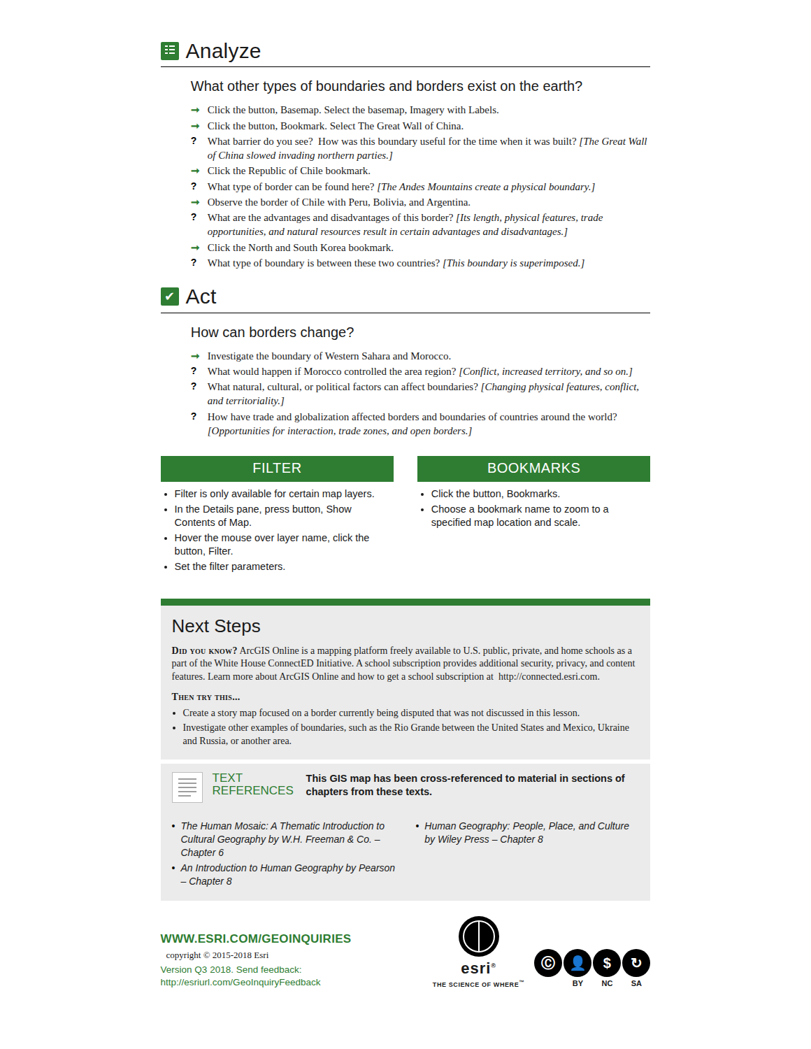Analyze
What other types of boundaries and borders exist on the earth?
➞Click the button, Basemap. Select the basemap, Imagery with Labels.
➞Click the button, Bookmark. Select The Great Wall of China.
?What barrier do you see? How was this boundary useful for the time when it was built? [The Great Wall of China slowed invading northern parties.]
➞Click the Republic of Chile bookmark.
?What type of border can be found here? [The Andes Mountains create a physical boundary.]
➞Observe the border of Chile with Peru, Bolivia, and Argentina.
?What are the advantages and disadvantages of this border? [Its length, physical features, trade opportunities, and natural resources result in certain advantages and disadvantages.]
➞Click the North and South Korea bookmark.
?What type of boundary is between these two countries? [This boundary is superimposed.]
Act
How can borders change?
➞Investigate the boundary of Western Sahara and Morocco.
?What would happen if Morocco controlled the area region? [Conflict, increased territory, and so on.]
?What natural, cultural, or political factors can affect boundaries? [Changing physical features, conflict, and territoriality.]
?How have trade and globalization affected borders and boundaries of countries around the world? [Opportunities for interaction, trade zones, and open borders.]
FILTER
Filter is only available for certain map layers.
In the Details pane, press button, Show Contents of Map.
Hover the mouse over layer name, click the button, Filter.
Set the filter parameters.
BOOKMARKS
Click the button, Bookmarks.
Choose a bookmark name to zoom to a specified map location and scale.
Next Steps
Did you know? ArcGIS Online is a mapping platform freely available to U.S. public, private, and home schools as a part of the White House ConnectED Initiative. A school subscription provides additional security, privacy, and content features. Learn more about ArcGIS Online and how to get a school subscription at http://connected.esri.com.
Then try this...
Create a story map focused on a border currently being disputed that was not discussed in this lesson.
Investigate other examples of boundaries, such as the Rio Grande between the United States and Mexico, Ukraine and Russia, or another area.
TEXT
REFERENCES
This GIS map has been cross-referenced to material in sections of chapters from these texts.
The Human Mosaic: A Thematic Introduction to Cultural Geography by W.H. Freeman & Co. – Chapter 6
An Introduction to Human Geography by Pearson – Chapter 8
Human Geography: People, Place, and Culture by Wiley Press – Chapter 8
WWW.ESRI.COM/GEOINQUIRIES copyright © 2015-2018 Esri
Version Q3 2018. Send feedback: http://esriurl.com/GeoInquiryFeedback
esri®
THE SCIENCE OF WHERE™
Ⓒ
👤
$
↻
BY NC SA